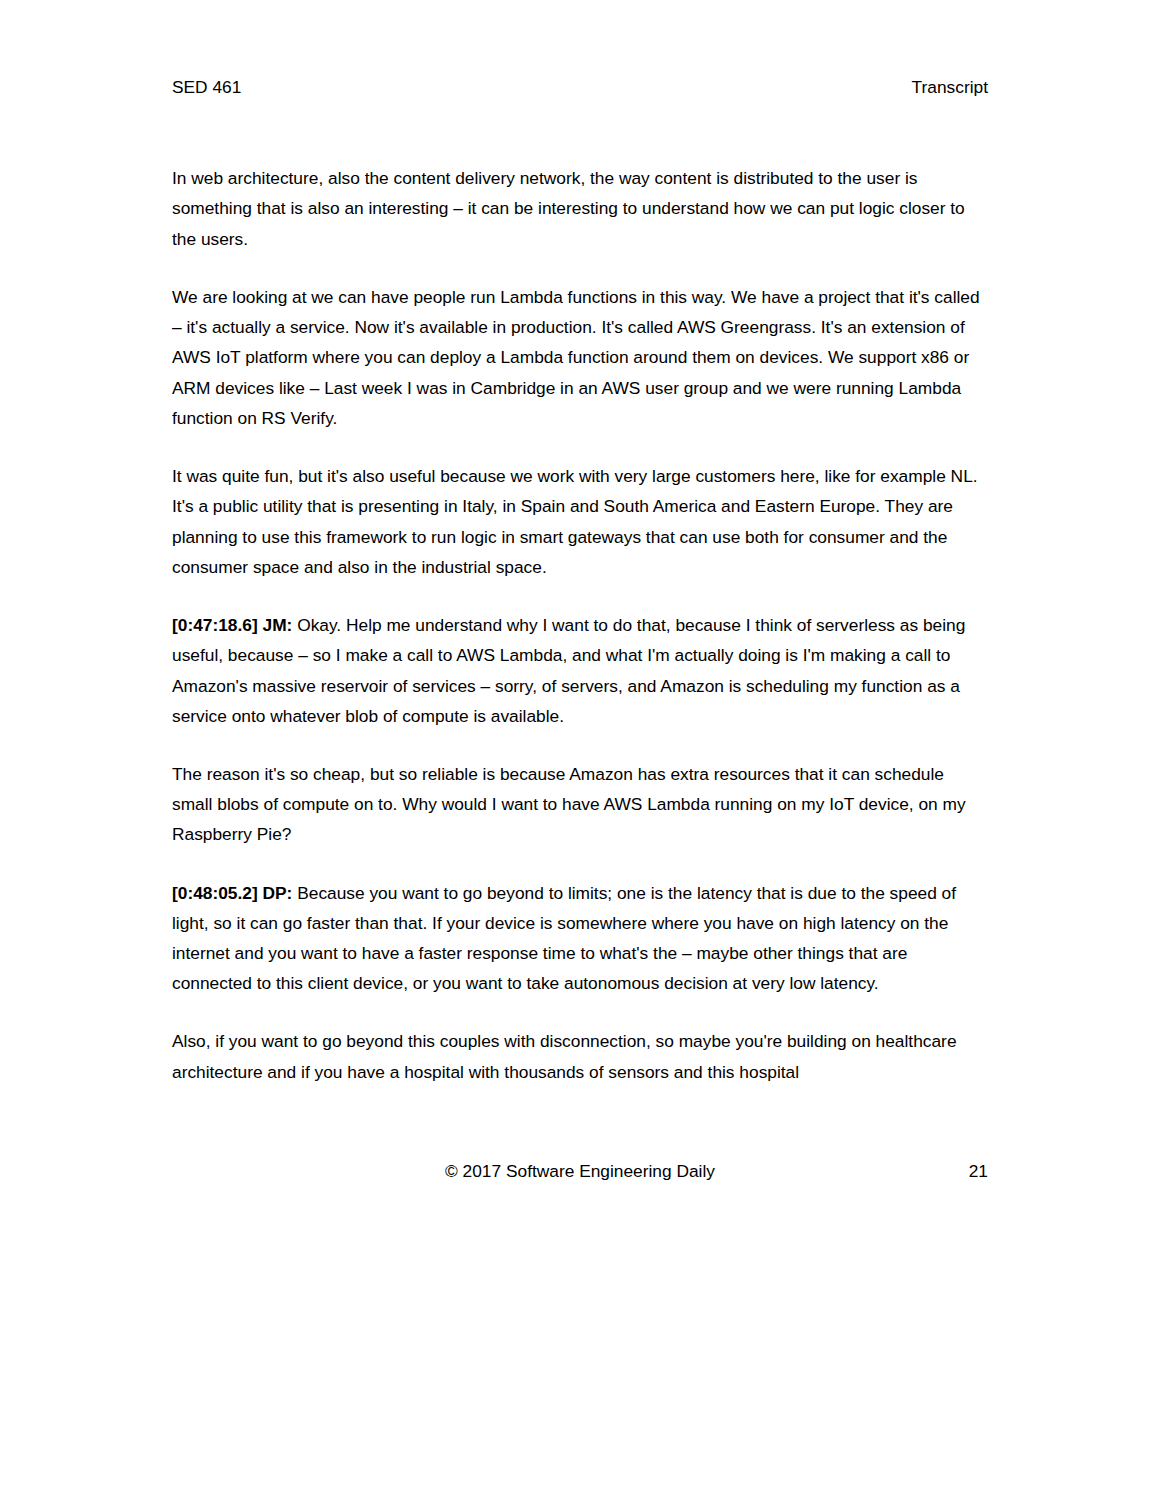SED 461 Transcript
In web architecture, also the content delivery network, the way content is distributed to the user is something that is also an interesting – it can be interesting to understand how we can put logic closer to the users.
We are looking at we can have people run Lambda functions in this way. We have a project that it's called – it's actually a service. Now it's available in production. It's called AWS Greengrass. It's an extension of AWS IoT platform where you can deploy a Lambda function around them on devices. We support x86 or ARM devices like – Last week I was in Cambridge in an AWS user group and we were running Lambda function on RS Verify.
It was quite fun, but it's also useful because we work with very large customers here, like for example NL. It's a public utility that is presenting in Italy, in Spain and South America and Eastern Europe. They are planning to use this framework to run logic in smart gateways that can use both for consumer and the consumer space and also in the industrial space.
[0:47:18.6] JM: Okay. Help me understand why I want to do that, because I think of serverless as being useful, because – so I make a call to AWS Lambda, and what I'm actually doing is I'm making a call to Amazon's massive reservoir of services – sorry, of servers, and Amazon is scheduling my function as a service onto whatever blob of compute is available.
The reason it's so cheap, but so reliable is because Amazon has extra resources that it can schedule small blobs of compute on to. Why would I want to have AWS Lambda running on my IoT device, on my Raspberry Pie?
[0:48:05.2] DP: Because you want to go beyond to limits; one is the latency that is due to the speed of light, so it can go faster than that. If your device is somewhere where you have on high latency on the internet and you want to have a faster response time to what's the – maybe other things that are connected to this client device, or you want to take autonomous decision at very low latency.
Also, if you want to go beyond this couples with disconnection, so maybe you're building on healthcare architecture and if you have a hospital with thousands of sensors and this hospital
© 2017 Software Engineering Daily 21